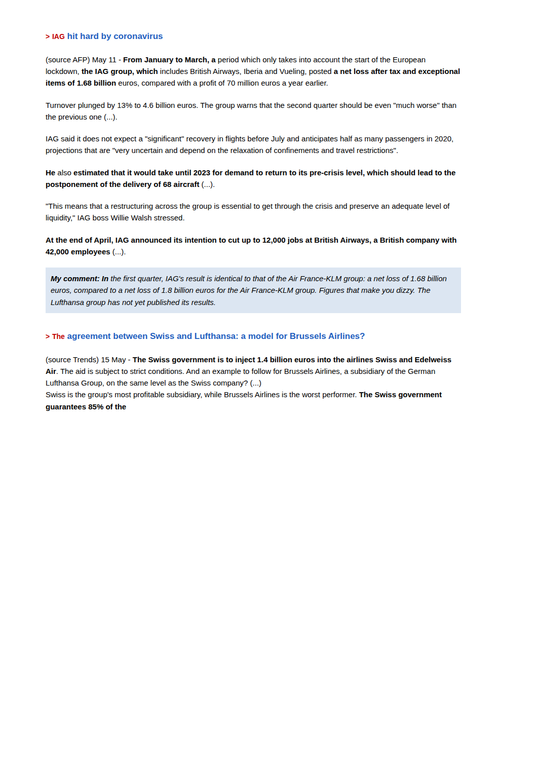> IAG hit hard by coronavirus
(source AFP) May 11 - From January to March, a period which only takes into account the start of the European lockdown, the IAG group, which includes British Airways, Iberia and Vueling, posted a net loss after tax and exceptional items of 1.68 billion euros, compared with a profit of 70 million euros a year earlier.
Turnover plunged by 13% to 4.6 billion euros. The group warns that the second quarter should be even "much worse" than the previous one (...).
IAG said it does not expect a "significant" recovery in flights before July and anticipates half as many passengers in 2020, projections that are "very uncertain and depend on the relaxation of confinements and travel restrictions".
He also estimated that it would take until 2023 for demand to return to its pre-crisis level, which should lead to the postponement of the delivery of 68 aircraft (...).
"This means that a restructuring across the group is essential to get through the crisis and preserve an adequate level of liquidity," IAG boss Willie Walsh stressed.
At the end of April, IAG announced its intention to cut up to 12,000 jobs at British Airways, a British company with 42,000 employees (...).
My comment: In the first quarter, IAG's result is identical to that of the Air France-KLM group: a net loss of 1.68 billion euros, compared to a net loss of 1.8 billion euros for the Air France-KLM group. Figures that make you dizzy. The Lufthansa group has not yet published its results.
> The agreement between Swiss and Lufthansa: a model for Brussels Airlines?
(source Trends) 15 May - The Swiss government is to inject 1.4 billion euros into the airlines Swiss and Edelweiss Air. The aid is subject to strict conditions. And an example to follow for Brussels Airlines, a subsidiary of the German Lufthansa Group, on the same level as the Swiss company? (...)
Swiss is the group's most profitable subsidiary, while Brussels Airlines is the worst performer. The Swiss government guarantees 85% of the